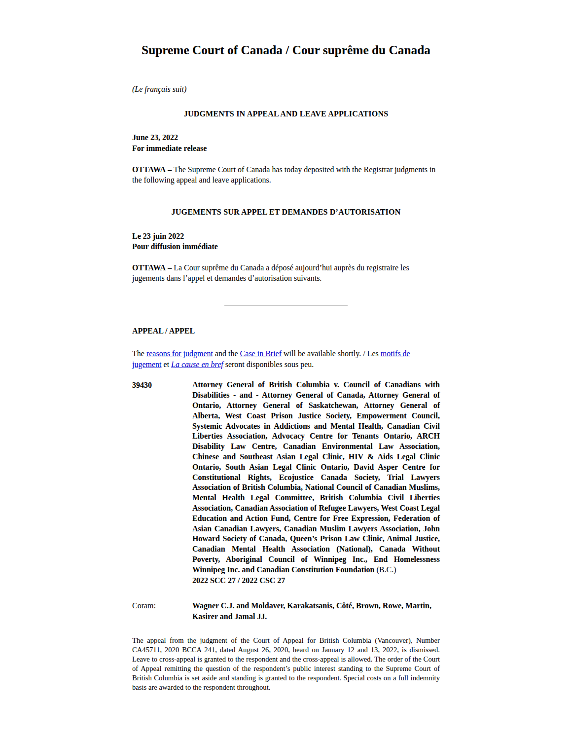Supreme Court of Canada / Cour suprême du Canada
(Le français suit)
Judgments in Appeal and Leave Applications
June 23, 2022 For immediate release
OTTAWA – The Supreme Court of Canada has today deposited with the Registrar judgments in the following appeal and leave applications.
Jugements sur appel et demandes d’autorisation
Le 23 juin 2022 Pour diffusion immédiate
OTTAWA – La Cour suprême du Canada a déposé aujourd’hui auprès du registraire les jugements dans l’appel et demandes d’autorisation suivants.
APPEAL / APPEL
The reasons for judgment and the Case in Brief will be available shortly. / Les motifs de jugement et La cause en bref seront disponibles sous peu.
39430
Attorney General of British Columbia v. Council of Canadians with Disabilities - and - Attorney General of Canada, Attorney General of Ontario, Attorney General of Saskatchewan, Attorney General of Alberta, West Coast Prison Justice Society, Empowerment Council, Systemic Advocates in Addictions and Mental Health, Canadian Civil Liberties Association, Advocacy Centre for Tenants Ontario, ARCH Disability Law Centre, Canadian Environmental Law Association, Chinese and Southeast Asian Legal Clinic, HIV & Aids Legal Clinic Ontario, South Asian Legal Clinic Ontario, David Asper Centre for Constitutional Rights, Ecojustice Canada Society, Trial Lawyers Association of British Columbia, National Council of Canadian Muslims, Mental Health Legal Committee, British Columbia Civil Liberties Association, Canadian Association of Refugee Lawyers, West Coast Legal Education and Action Fund, Centre for Free Expression, Federation of Asian Canadian Lawyers, Canadian Muslim Lawyers Association, John Howard Society of Canada, Queen’s Prison Law Clinic, Animal Justice, Canadian Mental Health Association (National), Canada Without Poverty, Aboriginal Council of Winnipeg Inc., End Homelessness Winnipeg Inc. and Canadian Constitution Foundation (B.C.) 2022 SCC 27 / 2022 CSC 27
Coram:
Wagner C.J. and Moldaver, Karakatsanis, Côté, Brown, Rowe, Martin, Kasirer and Jamal JJ.
The appeal from the judgment of the Court of Appeal for British Columbia (Vancouver), Number CA45711, 2020 BCCA 241, dated August 26, 2020, heard on January 12 and 13, 2022, is dismissed. Leave to cross-appeal is granted to the respondent and the cross-appeal is allowed. The order of the Court of Appeal remitting the question of the respondent’s public interest standing to the Supreme Court of British Columbia is set aside and standing is granted to the respondent. Special costs on a full indemnity basis are awarded to the respondent throughout.